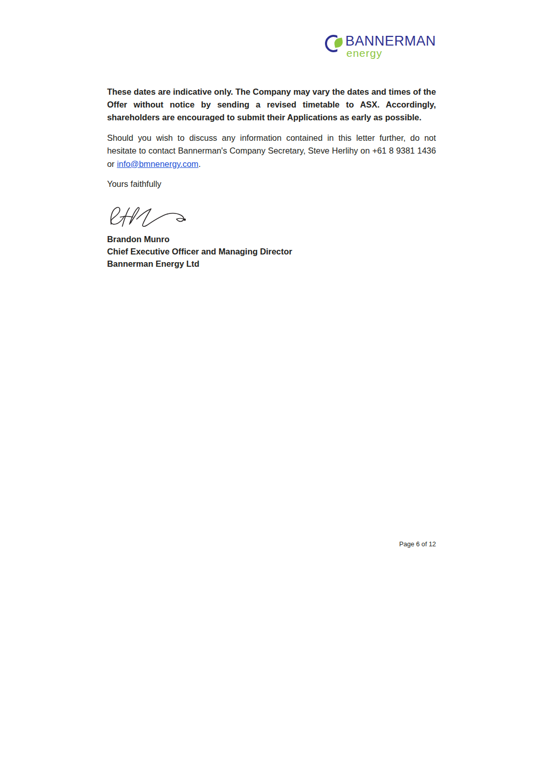BANNERMAN energy
These dates are indicative only. The Company may vary the dates and times of the Offer without notice by sending a revised timetable to ASX. Accordingly, shareholders are encouraged to submit their Applications as early as possible.
Should you wish to discuss any information contained in this letter further, do not hesitate to contact Bannerman's Company Secretary, Steve Herlihy on +61 8 9381 1436 or info@bmnenergy.com.
Yours faithfully
Brandon Munro
Chief Executive Officer and Managing Director
Bannerman Energy Ltd
Page 6 of 12